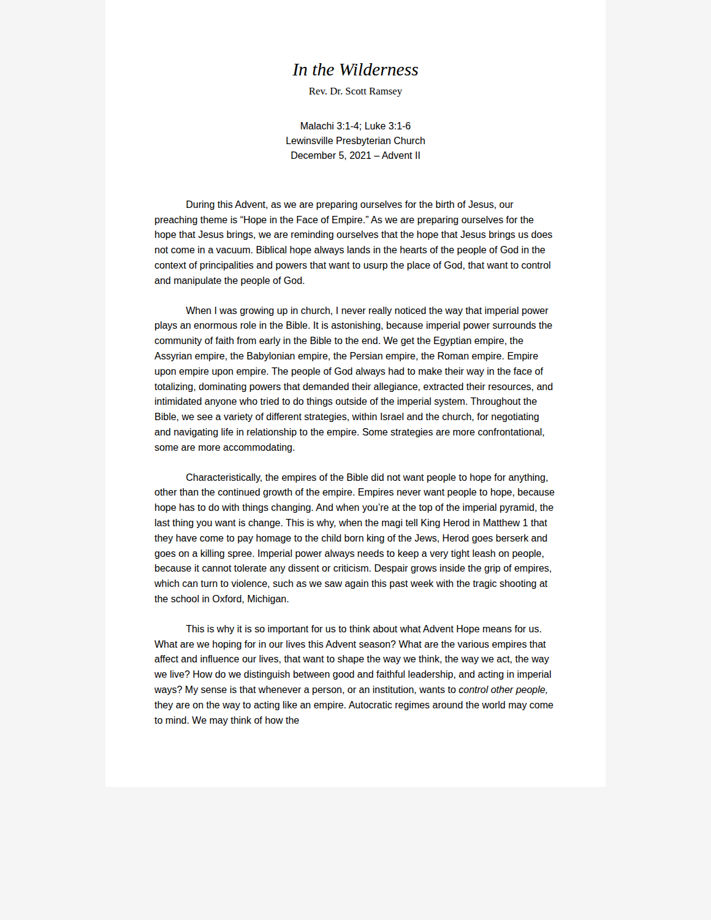In the Wilderness
Rev. Dr. Scott Ramsey
Malachi 3:1-4; Luke 3:1-6 Lewinsville Presbyterian Church December 5, 2021 – Advent II
During this Advent, as we are preparing ourselves for the birth of Jesus, our preaching theme is “Hope in the Face of Empire.” As we are preparing ourselves for the hope that Jesus brings, we are reminding ourselves that the hope that Jesus brings us does not come in a vacuum. Biblical hope always lands in the hearts of the people of God in the context of principalities and powers that want to usurp the place of God, that want to control and manipulate the people of God.
When I was growing up in church, I never really noticed the way that imperial power plays an enormous role in the Bible. It is astonishing, because imperial power surrounds the community of faith from early in the Bible to the end. We get the Egyptian empire, the Assyrian empire, the Babylonian empire, the Persian empire, the Roman empire. Empire upon empire upon empire. The people of God always had to make their way in the face of totalizing, dominating powers that demanded their allegiance, extracted their resources, and intimidated anyone who tried to do things outside of the imperial system. Throughout the Bible, we see a variety of different strategies, within Israel and the church, for negotiating and navigating life in relationship to the empire. Some strategies are more confrontational, some are more accommodating.
Characteristically, the empires of the Bible did not want people to hope for anything, other than the continued growth of the empire. Empires never want people to hope, because hope has to do with things changing. And when you’re at the top of the imperial pyramid, the last thing you want is change. This is why, when the magi tell King Herod in Matthew 1 that they have come to pay homage to the child born king of the Jews, Herod goes berserk and goes on a killing spree. Imperial power always needs to keep a very tight leash on people, because it cannot tolerate any dissent or criticism. Despair grows inside the grip of empires, which can turn to violence, such as we saw again this past week with the tragic shooting at the school in Oxford, Michigan.
This is why it is so important for us to think about what Advent Hope means for us. What are we hoping for in our lives this Advent season? What are the various empires that affect and influence our lives, that want to shape the way we think, the way we act, the way we live? How do we distinguish between good and faithful leadership, and acting in imperial ways? My sense is that whenever a person, or an institution, wants to control other people, they are on the way to acting like an empire. Autocratic regimes around the world may come to mind. We may think of how the